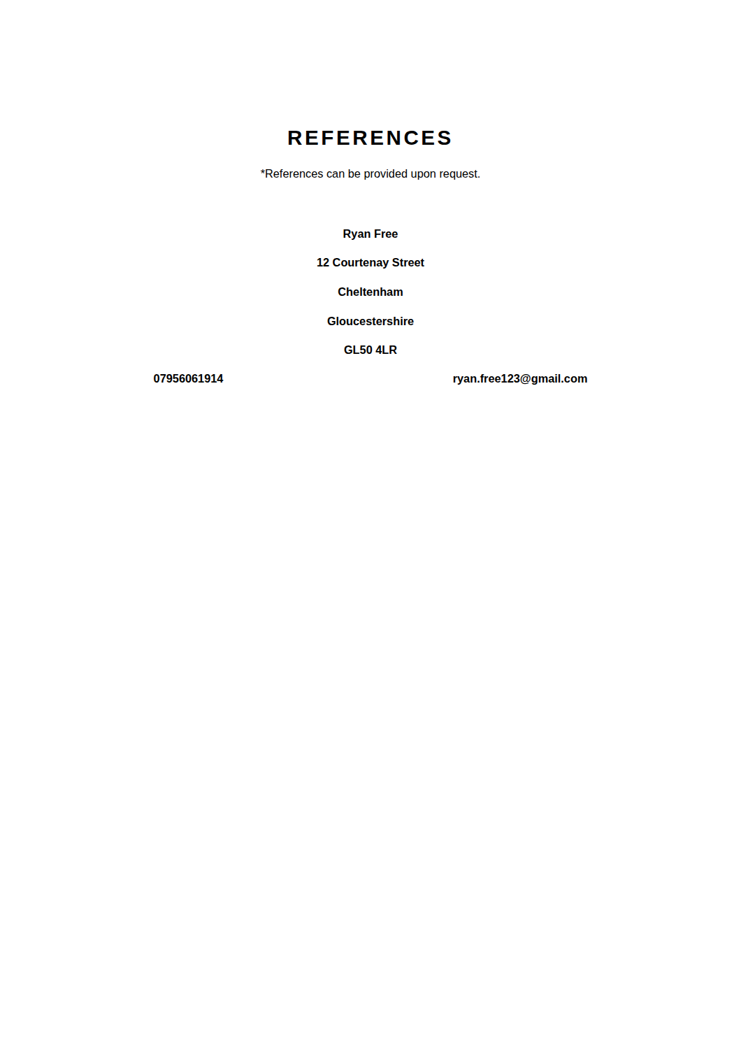REFERENCES
*References can be provided upon request.
Ryan Free
12 Courtenay Street
Cheltenham
Gloucestershire
GL50 4LR
07956061914 ryan.free123@gmail.com